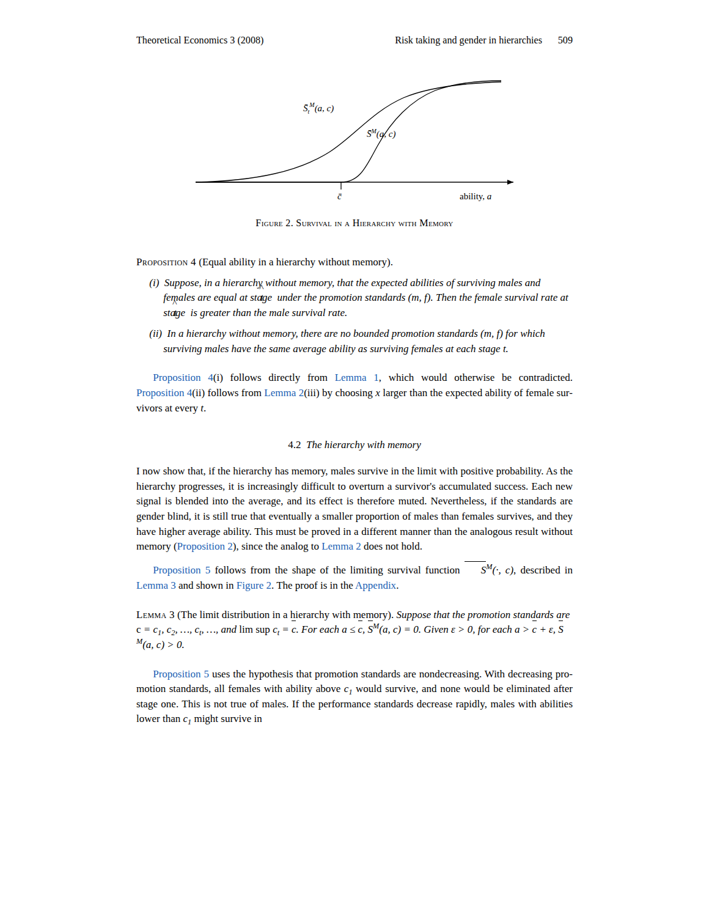Theoretical Economics 3 (2008)
Risk taking and gender in hierarchies509
S̄tM(a, c) S̄M(a, c) c̄ ability, a
Figure 2. Survival in a Hierarchy with Memory
Proposition 4 (Equal ability in a hierarchy without memory).
(i) Suppose, in a hierarchy without memory, that the expected abilities of surviving males and females are equal at stage t under the promotion standards (m, f). Then the female survival rate at stage t is greater than the male survival rate.
(ii) In a hierarchy without memory, there are no bounded promotion standards (m, f) for which surviving males have the same average ability as surviving females at each stage t.
Proposition 4(i) follows directly from Lemma 1, which would otherwise be contradicted. Proposition 4(ii) follows from Lemma 2(iii) by choosing x larger than the expected ability of female survivors at every t.
4.2 The hierarchy with memory
I now show that, if the hierarchy has memory, males survive in the limit with positive probability. As the hierarchy progresses, it is increasingly difficult to overturn a survivor's accumulated success. Each new signal is blended into the average, and its effect is therefore muted. Nevertheless, if the standards are gender blind, it is still true that eventually a smaller proportion of males than females survives, and they have higher average ability. This must be proved in a different manner than the analogous result without memory (Proposition 2), since the analog to Lemma 2 does not hold.
Proposition 5 follows from the shape of the limiting survival function SM(·, c), described in Lemma 3 and shown in Figure 2. The proof is in the Appendix.
Lemma 3 (The limit distribution in a hierarchy with memory). Suppose that the promotion standards are c = c1, c2, …, ct, …, and lim sup ct = c. For each a ≤ c, SM(a, c) = 0. Given ε > 0, for each a > c + ε, SM(a, c) > 0.
Proposition 5 uses the hypothesis that promotion standards are nondecreasing. With decreasing promotion standards, all females with ability above c1 would survive, and none would be eliminated after stage one. This is not true of males. If the performance standards decrease rapidly, males with abilities lower than c1 might survive in